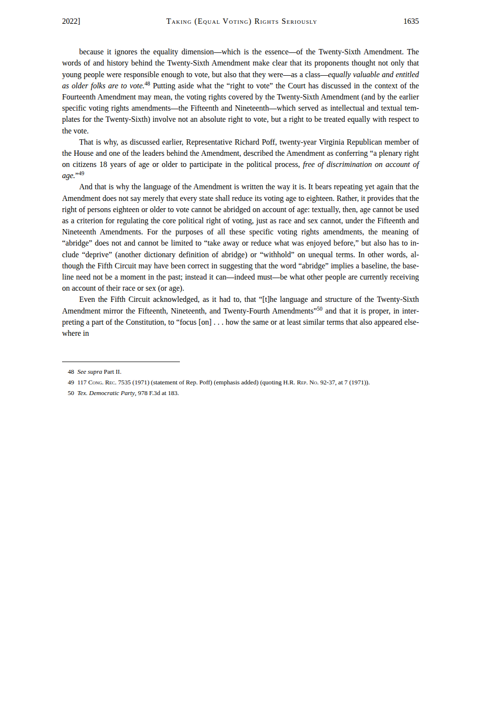2022] Taking (Equal Voting) Rights Seriously 1635
because it ignores the equality dimension—which is the essence—of the Twenty-Sixth Amendment. The words of and history behind the Twenty-Sixth Amendment make clear that its proponents thought not only that young people were responsible enough to vote, but also that they were—as a class—equally valuable and entitled as older folks are to vote.48 Putting aside what the “right to vote” the Court has discussed in the context of the Fourteenth Amendment may mean, the voting rights covered by the Twenty-Sixth Amendment (and by the earlier specific voting rights amendments—the Fifteenth and Nineteenth—which served as intellectual and textual templates for the Twenty-Sixth) involve not an absolute right to vote, but a right to be treated equally with respect to the vote.
That is why, as discussed earlier, Representative Richard Poff, twenty-year Virginia Republican member of the House and one of the leaders behind the Amendment, described the Amendment as conferring “a plenary right on citizens 18 years of age or older to participate in the political process, free of discrimination on account of age.”49
And that is why the language of the Amendment is written the way it is. It bears repeating yet again that the Amendment does not say merely that every state shall reduce its voting age to eighteen. Rather, it provides that the right of persons eighteen or older to vote cannot be abridged on account of age: textually, then, age cannot be used as a criterion for regulating the core political right of voting, just as race and sex cannot, under the Fifteenth and Nineteenth Amendments. For the purposes of all these specific voting rights amendments, the meaning of “abridge” does not and cannot be limited to “take away or reduce what was enjoyed before,” but also has to include “deprive” (another dictionary definition of abridge) or “withhold” on unequal terms. In other words, although the Fifth Circuit may have been correct in suggesting that the word “abridge” implies a baseline, the baseline need not be a moment in the past; instead it can—indeed must—be what other people are currently receiving on account of their race or sex (or age).
Even the Fifth Circuit acknowledged, as it had to, that “[t]he language and structure of the Twenty-Sixth Amendment mirror the Fifteenth, Nineteenth, and Twenty-Fourth Amendments”50 and that it is proper, in interpreting a part of the Constitution, to “focus [on] . . . how the same or at least similar terms that also appeared elsewhere in
48 See supra Part II.
49117 Cong. Rec. 7535 (1971) (statement of Rep. Poff) (emphasis added) (quoting H.R. Rep. No. 92-37, at 7 (1971)).
50 Tex. Democratic Party, 978 F.3d at 183.